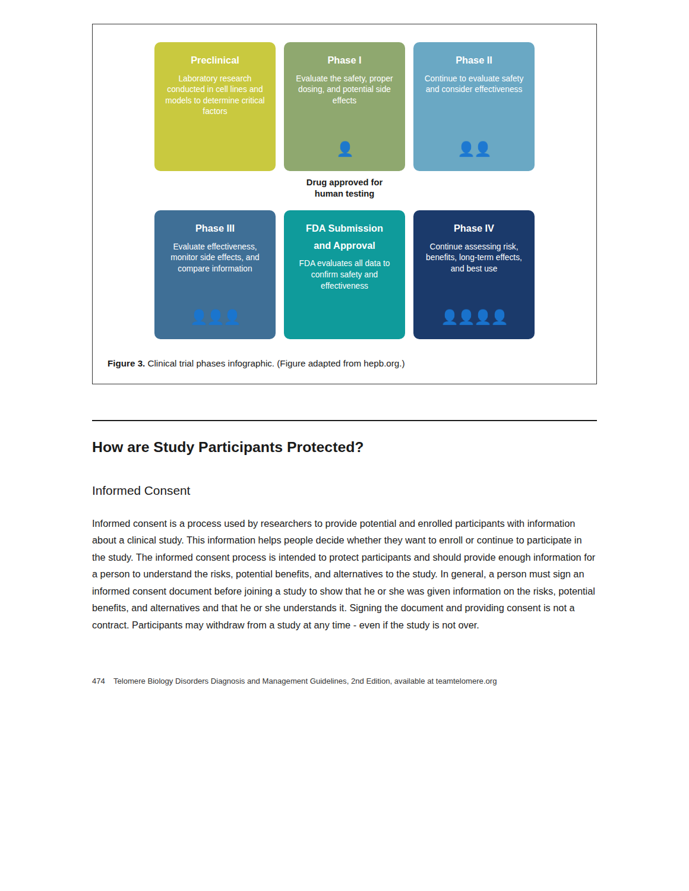Preclinical
Laboratory research conducted in cell lines and models to determine critical factors
Phase I
Evaluate the safety, proper dosing, and potential side effects
👤
Phase II
Continue to evaluate safety and consider effectiveness
👤👤
Drug approved for
human testing
Phase III
Evaluate effectiveness, monitor side effects, and compare information
👤👤👤
FDA Submission
and Approval
FDA evaluates all data to confirm safety and effectiveness
Phase IV
Continue assessing risk, benefits, long-term effects, and best use
👤👤👤👤
Figure 3. Clinical trial phases infographic. (Figure adapted from hepb.org.)
How are Study Participants Protected?
Informed Consent
Informed consent is a process used by researchers to provide potential and enrolled participants with information about a clinical study. This information helps people decide whether they want to enroll or continue to participate in the study. The informed consent process is intended to protect participants and should provide enough information for a person to understand the risks, potential benefits, and alternatives to the study. In general, a person must sign an informed consent document before joining a study to show that he or she was given information on the risks, potential benefits, and alternatives and that he or she understands it. Signing the document and providing consent is not a contract. Participants may withdraw from a study at any time - even if the study is not over.
474 Telomere Biology Disorders Diagnosis and Management Guidelines, 2nd Edition, available at teamtelomere.org